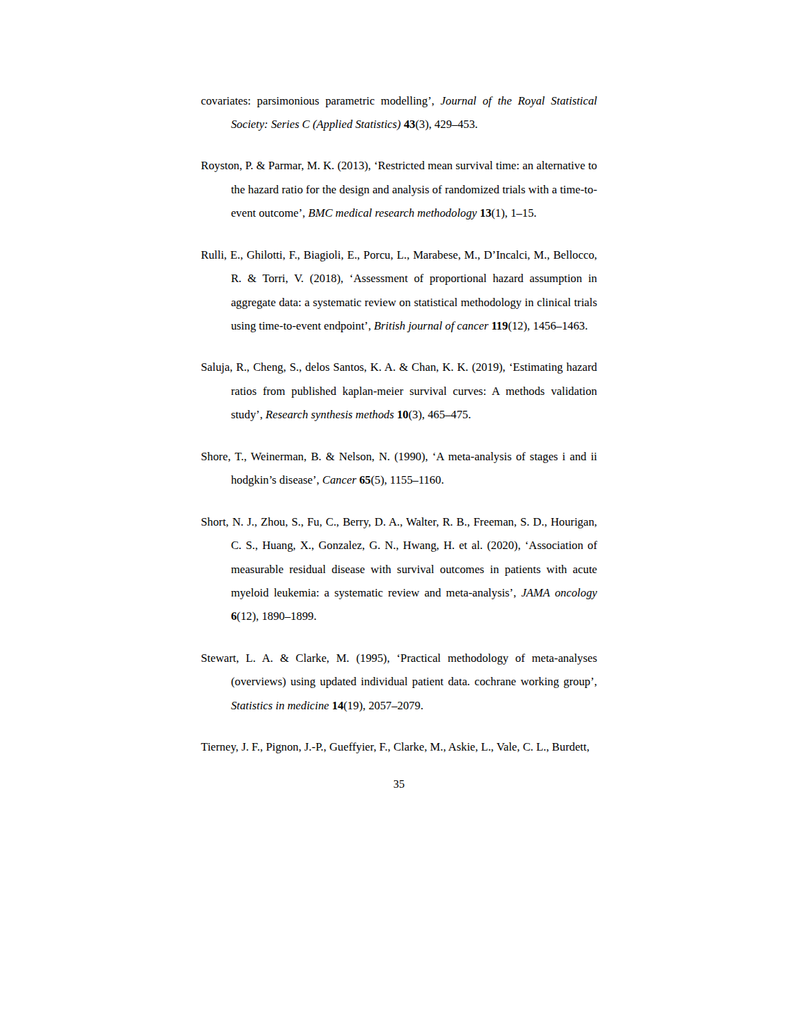covariates: parsimonious parametric modelling’, Journal of the Royal Statistical Society: Series C (Applied Statistics) 43(3), 429–453.
Royston, P. & Parmar, M. K. (2013), ‘Restricted mean survival time: an alternative to the hazard ratio for the design and analysis of randomized trials with a time-to-event outcome’, BMC medical research methodology 13(1), 1–15.
Rulli, E., Ghilotti, F., Biagioli, E., Porcu, L., Marabese, M., D’Incalci, M., Bellocco, R. & Torri, V. (2018), ‘Assessment of proportional hazard assumption in aggregate data: a systematic review on statistical methodology in clinical trials using time-to-event endpoint’, British journal of cancer 119(12), 1456–1463.
Saluja, R., Cheng, S., delos Santos, K. A. & Chan, K. K. (2019), ‘Estimating hazard ratios from published kaplan-meier survival curves: A methods validation study’, Research synthesis methods 10(3), 465–475.
Shore, T., Weinerman, B. & Nelson, N. (1990), ‘A meta-analysis of stages i and ii hodgkin’s disease’, Cancer 65(5), 1155–1160.
Short, N. J., Zhou, S., Fu, C., Berry, D. A., Walter, R. B., Freeman, S. D., Hourigan, C. S., Huang, X., Gonzalez, G. N., Hwang, H. et al. (2020), ‘Association of measurable residual disease with survival outcomes in patients with acute myeloid leukemia: a systematic review and meta-analysis’, JAMA oncology 6(12), 1890–1899.
Stewart, L. A. & Clarke, M. (1995), ‘Practical methodology of meta-analyses (overviews) using updated individual patient data. cochrane working group’, Statistics in medicine 14(19), 2057–2079.
Tierney, J. F., Pignon, J.-P., Gueffyier, F., Clarke, M., Askie, L., Vale, C. L., Burdett,
35